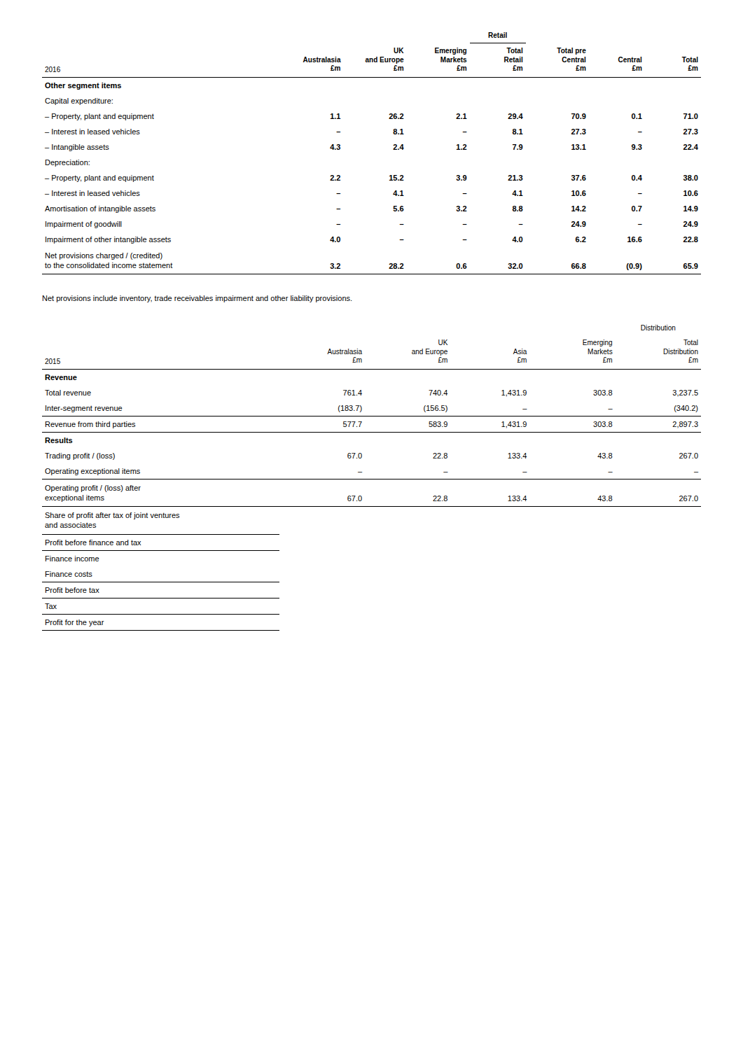| | | | | Retail | | | |
| --- | --- | --- | --- | --- | --- | --- | --- |
| 2016 | Australasia £m | UK and Europe £m | Emerging Markets £m | Total Retail £m | Total pre Central £m | Central £m | Total £m |
| Other segment items | | | | | | | |
| Capital expenditure: | | | | | | | |
| – Property, plant and equipment | 1.1 | 26.2 | 2.1 | 29.4 | 70.9 | 0.1 | 71.0 |
| – Interest in leased vehicles | – | 8.1 | – | 8.1 | 27.3 | – | 27.3 |
| – Intangible assets | 4.3 | 2.4 | 1.2 | 7.9 | 13.1 | 9.3 | 22.4 |
| Depreciation: | | | | | | | |
| – Property, plant and equipment | 2.2 | 15.2 | 3.9 | 21.3 | 37.6 | 0.4 | 38.0 |
| – Interest in leased vehicles | – | 4.1 | – | 4.1 | 10.6 | – | 10.6 |
| Amortisation of intangible assets | – | 5.6 | 3.2 | 8.8 | 14.2 | 0.7 | 14.9 |
| Impairment of goodwill | – | – | – | – | 24.9 | – | 24.9 |
| Impairment of other intangible assets | 4.0 | – | – | 4.0 | 6.2 | 16.6 | 22.8 |
| Net provisions charged / (credited) to the consolidated income statement | 3.2 | 28.2 | 0.6 | 32.0 | 66.8 | (0.9) | 65.9 |
Net provisions include inventory, trade receivables impairment and other liability provisions.
| | | | | | Distribution |
| --- | --- | --- | --- | --- | --- |
| 2015 | Australasia £m | UK and Europe £m | Asia £m | Emerging Markets £m | Total Distribution £m |
| Revenue | | | | | |
| Total revenue | 761.4 | 740.4 | 1,431.9 | 303.8 | 3,237.5 |
| Inter-segment revenue | (183.7) | (156.5) | – | – | (340.2) |
| Revenue from third parties | 577.7 | 583.9 | 1,431.9 | 303.8 | 2,897.3 |
| Results | | | | | |
| Trading profit / (loss) | 67.0 | 22.8 | 133.4 | 43.8 | 267.0 |
| Operating exceptional items | – | – | – | – | – |
| Operating profit / (loss) after exceptional items | 67.0 | 22.8 | 133.4 | 43.8 | 267.0 |
| Share of profit after tax of joint ventures and associates | | | | | |
| Profit before finance and tax | | | | | |
| Finance income | | | | | |
| Finance costs | | | | | |
| Profit before tax | | | | | |
| Tax | | | | | |
| Profit for the year | | | | | |